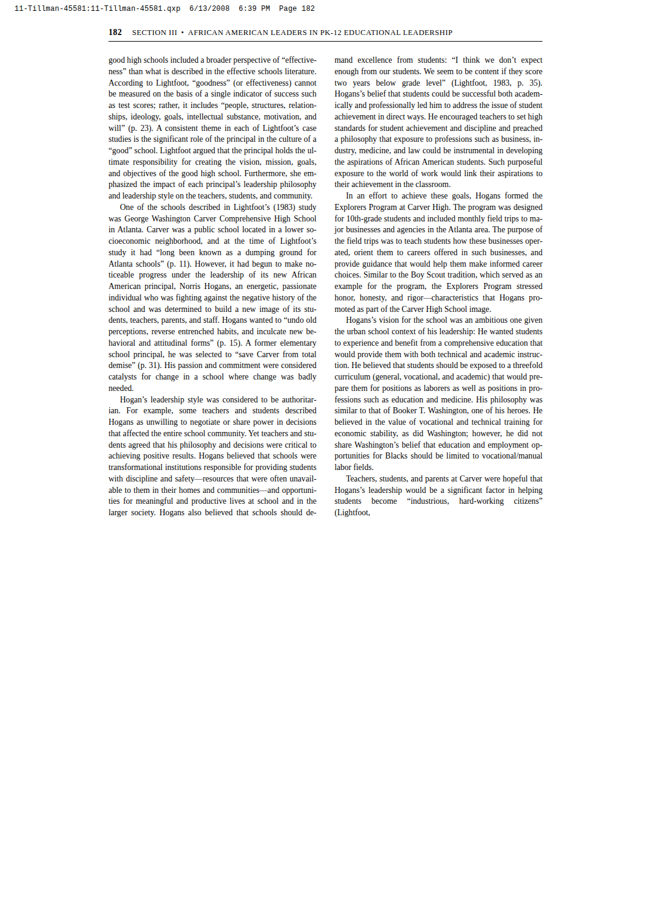11-Tillman-45581:11-Tillman-45581.qxp 6/13/2008 6:39 PM Page 182
182 SECTION III•AFRICAN AMERICAN LEADERS IN PK-12 EDUCATIONAL LEADERSHIP
good high schools included a broader perspective of “effectiveness” than what is described in the effective schools literature. According to Lightfoot, “goodness” (or effectiveness) cannot be measured on the basis of a single indicator of success such as test scores; rather, it includes “people, structures, relationships, ideology, goals, intellectual substance, motivation, and will” (p. 23). A consistent theme in each of Lightfoot’s case studies is the significant role of the principal in the culture of a “good” school. Lightfoot argued that the principal holds the ultimate responsibility for creating the vision, mission, goals, and objectives of the good high school. Furthermore, she emphasized the impact of each principal’s leadership philosophy and leadership style on the teachers, students, and community.
One of the schools described in Lightfoot’s (1983) study was George Washington Carver Comprehensive High School in Atlanta. Carver was a public school located in a lower socioeconomic neighborhood, and at the time of Lightfoot’s study it had “long been known as a dumping ground for Atlanta schools” (p. 11). However, it had begun to make noticeable progress under the leadership of its new African American principal, Norris Hogans, an energetic, passionate individual who was fighting against the negative history of the school and was determined to build a new image of its students, teachers, parents, and staff. Hogans wanted to “undo old perceptions, reverse entrenched habits, and inculcate new behavioral and attitudinal forms” (p. 15). A former elementary school principal, he was selected to “save Carver from total demise” (p. 31). His passion and commitment were considered catalysts for change in a school where change was badly needed.
Hogan’s leadership style was considered to be authoritarian. For example, some teachers and students described Hogans as unwilling to negotiate or share power in decisions that affected the entire school community. Yet teachers and students agreed that his philosophy and decisions were critical to achieving positive results. Hogans believed that schools were transformational institutions responsible for providing students with discipline and safety—resources that were often unavailable to them in their homes and communities—and opportunities for meaningful and productive lives at school and in the larger society. Hogans also believed that schools should demand excellence from students: “I think we don’t expect enough from our students. We seem to be content if they score two years below grade level” (Lightfoot, 1983, p. 35). Hogans’s belief that students could be successful both academically and professionally led him to address the issue of student achievement in direct ways. He encouraged teachers to set high standards for student achievement and discipline and preached a philosophy that exposure to professions such as business, industry, medicine, and law could be instrumental in developing the aspirations of African American students. Such purposeful exposure to the world of work would link their aspirations to their achievement in the classroom.
In an effort to achieve these goals, Hogans formed the Explorers Program at Carver High. The program was designed for 10th-grade students and included monthly field trips to major businesses and agencies in the Atlanta area. The purpose of the field trips was to teach students how these businesses operated, orient them to careers offered in such businesses, and provide guidance that would help them make informed career choices. Similar to the Boy Scout tradition, which served as an example for the program, the Explorers Program stressed honor, honesty, and rigor—characteristics that Hogans promoted as part of the Carver High School image.
Hogans’s vision for the school was an ambitious one given the urban school context of his leadership: He wanted students to experience and benefit from a comprehensive education that would provide them with both technical and academic instruction. He believed that students should be exposed to a threefold curriculum (general, vocational, and academic) that would prepare them for positions as laborers as well as positions in professions such as education and medicine. His philosophy was similar to that of Booker T. Washington, one of his heroes. He believed in the value of vocational and technical training for economic stability, as did Washington; however, he did not share Washington’s belief that education and employment opportunities for Blacks should be limited to vocational/manual labor fields.
Teachers, students, and parents at Carver were hopeful that Hogans’s leadership would be a significant factor in helping students become “industrious, hard-working citizens” (Lightfoot,